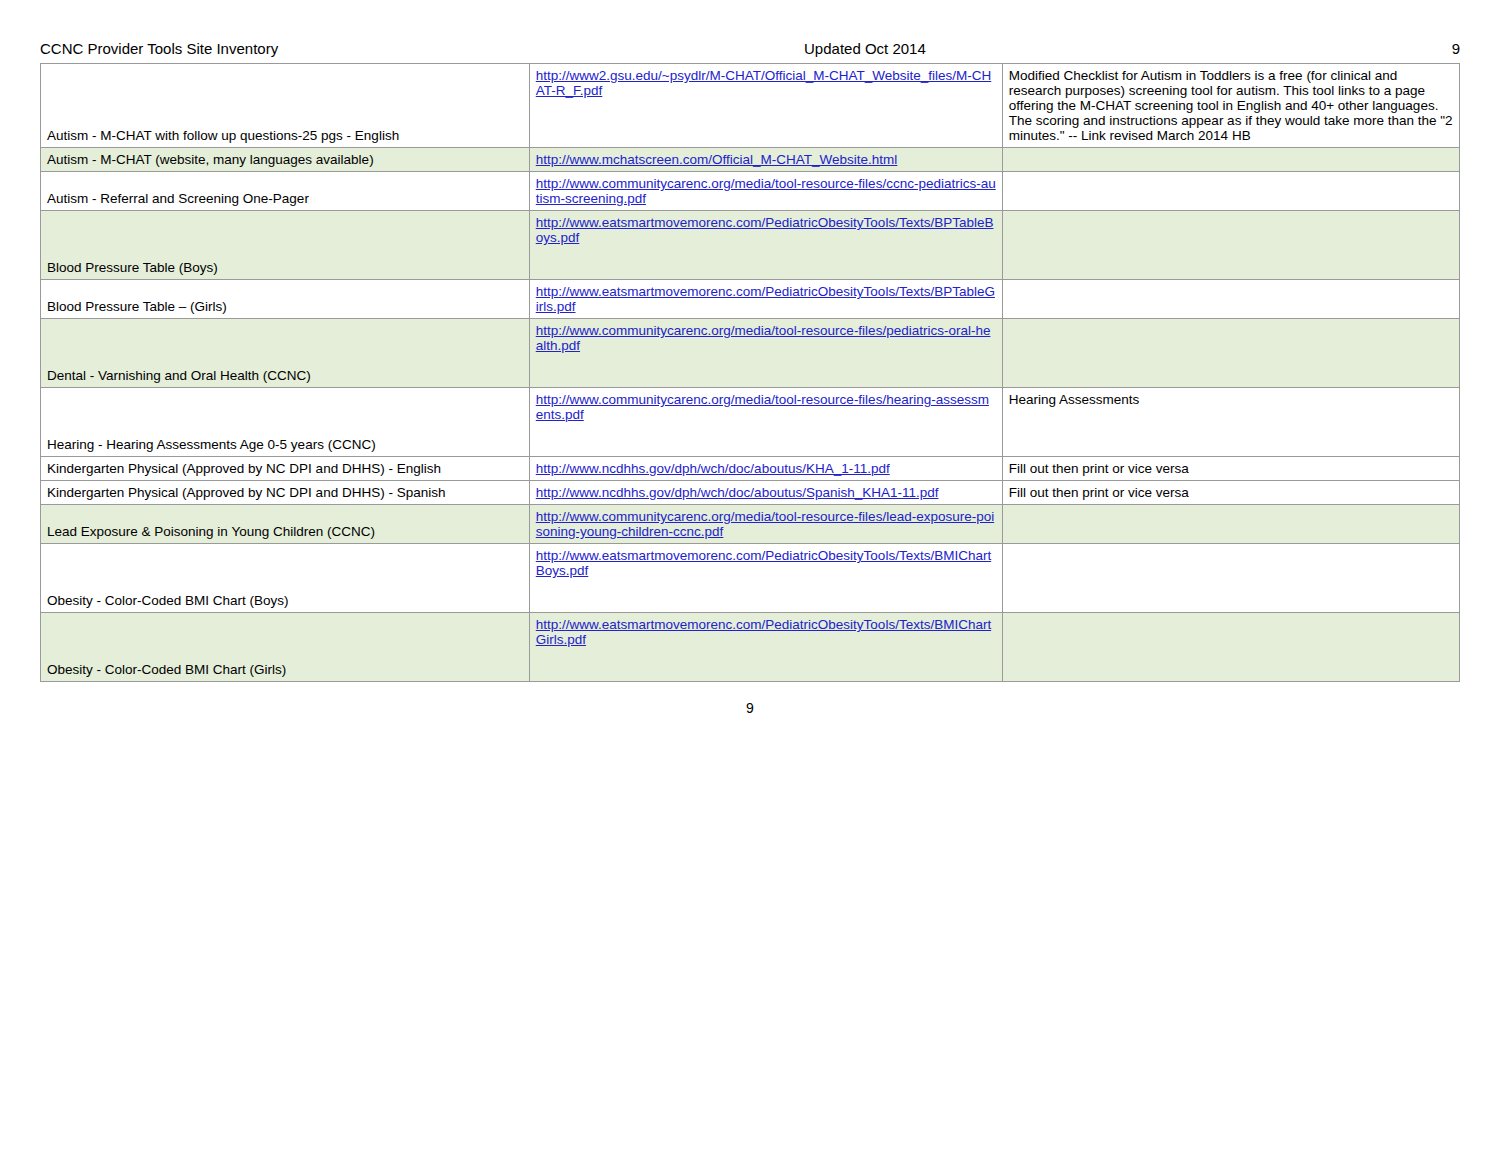CCNC Provider Tools Site Inventory
Updated Oct 2014
9
| Autism - M-CHAT with follow up questions-25 pgs - English | http://www2.gsu.edu/~psydlr/M-CHAT/Official_M-CHAT_Website_files/M-CHAT-R_F.pdf | Modified Checklist for Autism in Toddlers is a free (for clinical and research purposes) screening tool for autism. This tool links to a page offering the M-CHAT screening tool in English and 40+ other languages. The scoring and instructions appear as if they would take more than the "2 minutes." -- Link revised March 2014 HB |
| Autism - M-CHAT (website, many languages available) | http://www.mchatscreen.com/Official_M-CHAT_Website.html | |
| Autism - Referral and Screening One-Pager | http://www.communitycarenc.org/media/tool-resource-files/ccnc-pediatrics-autism-screening.pdf | |
| Blood Pressure Table (Boys) | http://www.eatsmartmovemorenc.com/PediatricObesityTools/Texts/BPTableBoys.pdf | |
| Blood Pressure Table – (Girls) | http://www.eatsmartmovemorenc.com/PediatricObesityTools/Texts/BPTableGirls.pdf | |
| Dental - Varnishing and Oral Health (CCNC) | http://www.communitycarenc.org/media/tool-resource-files/pediatrics-oral-health.pdf | |
| Hearing - Hearing Assessments Age 0-5 years (CCNC) | http://www.communitycarenc.org/media/tool-resource-files/hearing-assessments.pdf | Hearing Assessments |
| Kindergarten Physical (Approved by NC DPI and DHHS) - English | http://www.ncdhhs.gov/dph/wch/doc/aboutus/KHA_1-11.pdf | Fill out then print or vice versa |
| Kindergarten Physical (Approved by NC DPI and DHHS) - Spanish | http://www.ncdhhs.gov/dph/wch/doc/aboutus/Spanish_KHA1-11.pdf | Fill out then print or vice versa |
| Lead Exposure & Poisoning in Young Children (CCNC) | http://www.communitycarenc.org/media/tool-resource-files/lead-exposure-poisoning-young-children-ccnc.pdf | |
| Obesity - Color-Coded BMI Chart (Boys) | http://www.eatsmartmovemorenc.com/PediatricObesityTools/Texts/BMIChartBoys.pdf | |
| Obesity - Color-Coded BMI Chart (Girls) | http://www.eatsmartmovemorenc.com/PediatricObesityTools/Texts/BMIChartGirls.pdf | |
9